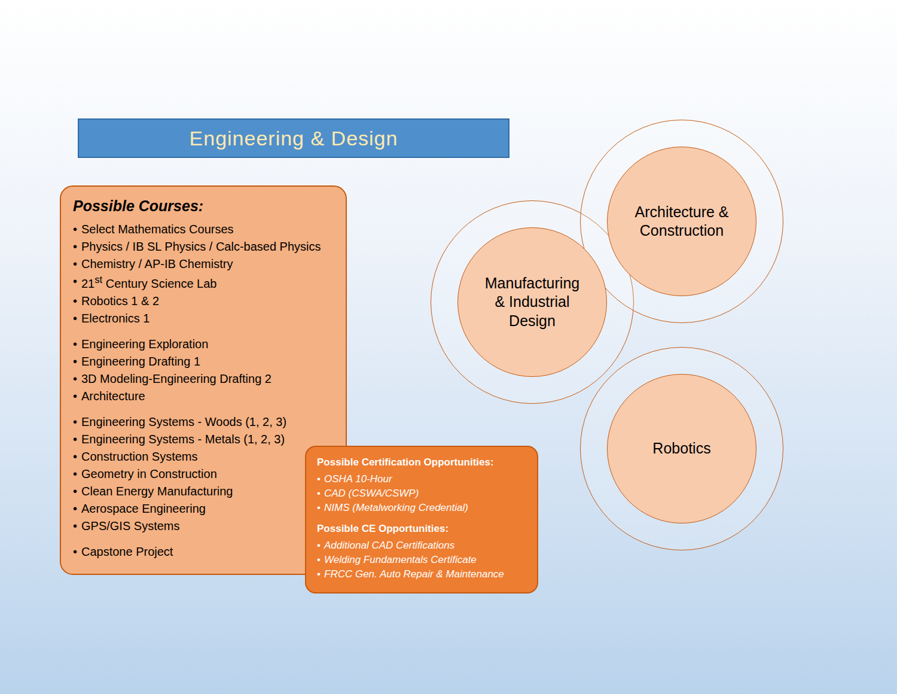Engineering & Design
Possible Courses:
Select Mathematics Courses
Physics / IB SL Physics / Calc-based Physics
Chemistry / AP-IB Chemistry
21st Century Science Lab
Robotics 1 & 2
Electronics 1
Engineering Exploration
Engineering Drafting 1
3D Modeling-Engineering Drafting 2
Architecture
Engineering Systems - Woods (1, 2, 3)
Engineering Systems - Metals (1, 2, 3)
Construction Systems
Geometry in Construction
Clean Energy Manufacturing
Aerospace Engineering
GPS/GIS Systems
Capstone Project
Possible Certification Opportunities:
OSHA 10-Hour
CAD (CSWA/CSWP)
NIMS (Metalworking Credential)
Possible CE Opportunities:
Additional CAD Certifications
Welding Fundamentals Certificate
FRCC Gen. Auto Repair & Maintenance
Manufacturing
& Industrial
Design
Architecture &
Construction
Robotics